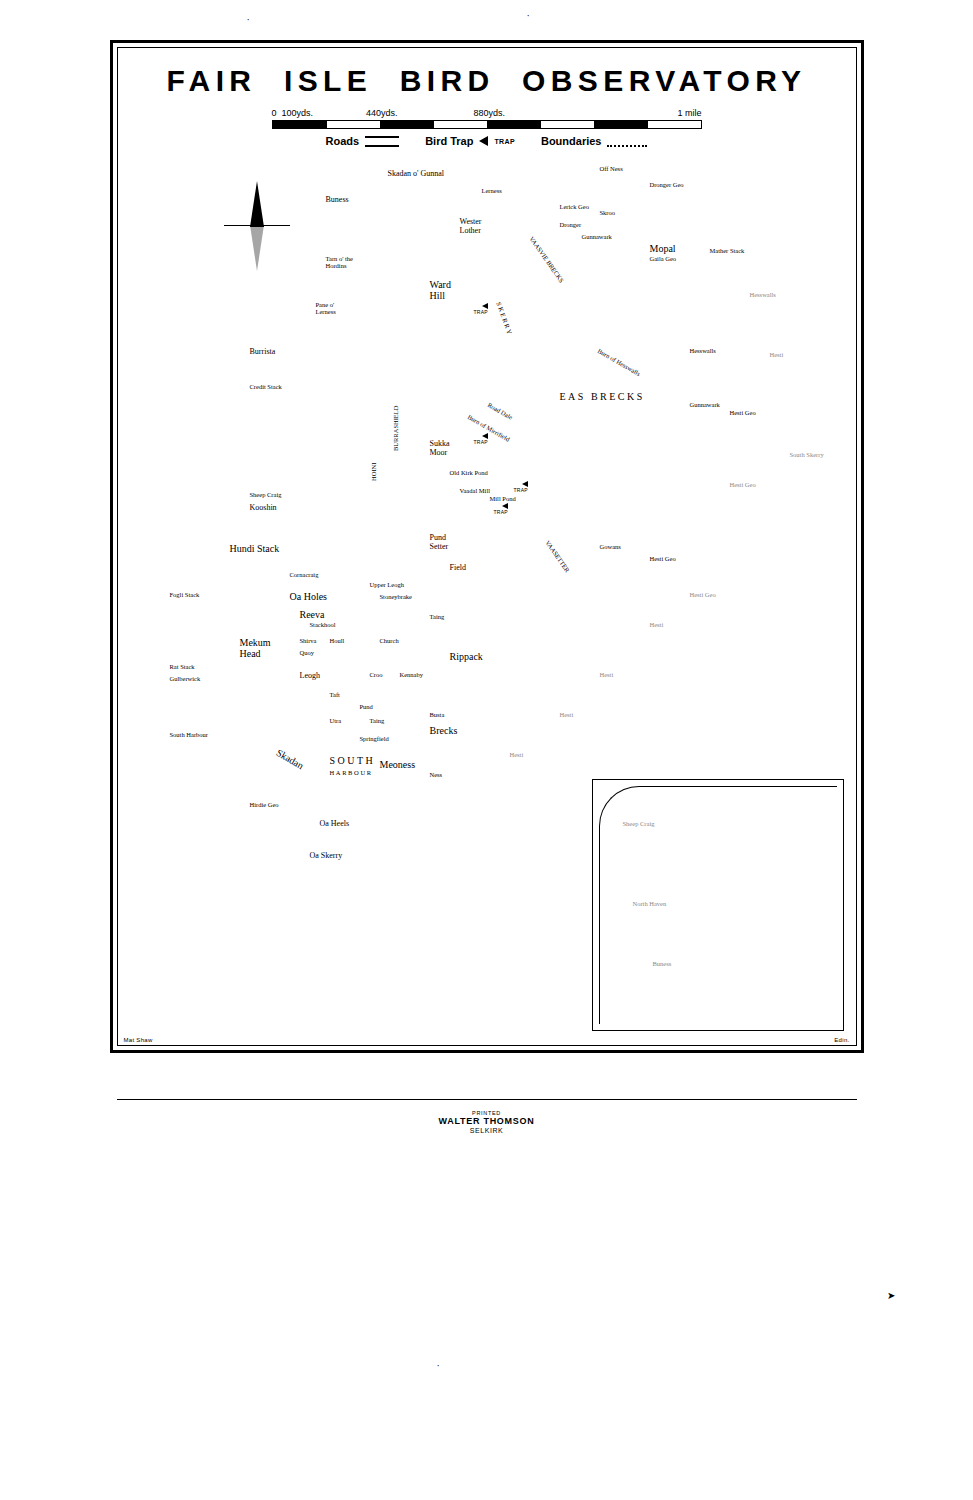·
·
FAIR ISLE BIRD OBSERVATORY
0 100yds. 440yds. 880yds. 1 mile
Roads
Bird Trap TRAP
Boundaries
Skadan o' Gunnal
Buness
Lerness
Off Ness
Dronger Geo
Lerick Geo
Skroo
Dronger
Gunnawark
Wester
Lother
Mopal
Gaila Geo
Mather Stack
VAASVIE BRECKS
Tarn o' the
Hordins
Pane o'
Lerness
Ward
Hill
TRAP
S K E R R Y
Burrista
Credit Stack
Burn of Hesswalls
Hesswalls
EAS BRECKS
Gunnawark
Hesti Geo
BURRASHIELD
HOINI
Road Dale
Burn of Mirrifield
Sukka
Moor
TRAP
Old Kirk Pond
Vaadal Mill
Mill Pond
TRAP
TRAP
Sheep Craig
Kooshin
Hundi Stack
Cornacraig
Pund
Setter
Field
VAASETTER
Gowans
Hesti Geo
Oa Holes
Fogli Stack
Reeva
Stackhool
Upper Leogh
Stoneybrake
Taing
Mekum
Head
Shirva
Houll
Church
Quoy
Rippack
Rat Stack
Gulberwick
Leogh
Croo
Kennaby
Taft
Pund
Utra
Taing
Busta
Brecks
Springfield
South Harbour
Skadan
SOUTH
HARBOUR
Meoness
Ness
Hirdie Geo
Oa Heels
Oa Skerry
Hesswalls
Hesti
South Skerry
Hesti Geo
Hesti Geo
Hesti
Hesti
Hesti
Hesti
Sheep Craig
North Haven
Buness
Mat Shaw
Edin.
PRINTED WALTER THOMSON SELKIRK
➤
·